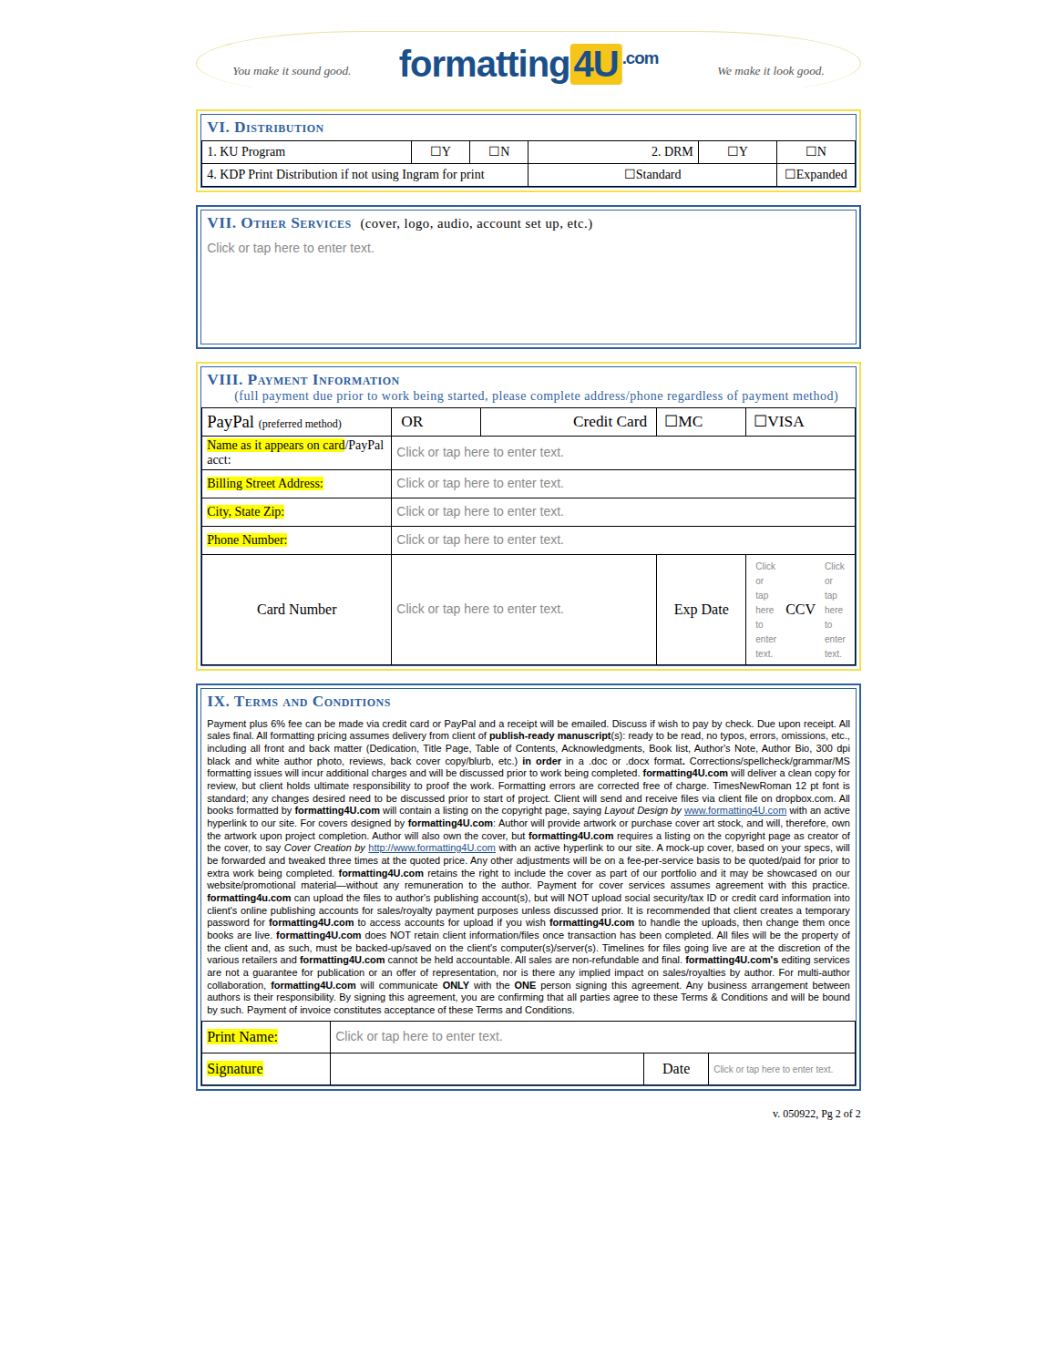You make it sound good.
formatting4U.com
We make it look good.
VI. Distribution
| 1. KU Program | ☐ Y | ☐ N | 2. DRM | ☐ Y | ☐ N |
| 4. KDP Print Distribution if not using Ingram for print | ☐ Standard | ☐ Expanded |
VII. Other Services (cover, logo, audio, account set up, etc.)
Click or tap here to enter text.
VIII. Payment Information (full payment due prior to work being started, please complete address/phone regardless of payment method)
| PayPal (preferred method) | OR | Credit Card | ☐ MC | ☐ VISA |
| Name as it appears on card /PayPal acct: | Click or tap here to enter text. |
| Billing Street Address: | Click or tap here to enter text. |
| City, State Zip: | Click or tap here to enter text. |
| Phone Number: | Click or tap here to enter text. |
| Card Number | Click or tap here to enter text. | Exp Date | / Click or tap here to enter text. / CCV / Click or tap here to enter text. / |
IX. Terms and Conditions
Payment plus 6% fee can be made via credit card or PayPal and a receipt will be emailed. Discuss if wish to pay by check. Due upon receipt. All sales final. All formatting pricing assumes delivery from client of publish-ready manuscript(s): ready to be read, no typos, errors, omissions, etc., including all front and back matter (Dedication, Title Page, Table of Contents, Acknowledgments, Book list, Author's Note, Author Bio, 300 dpi black and white author photo, reviews, back cover copy/blurb, etc.) in order in a .doc or .docx format. Corrections/spellcheck/grammar/MS formatting issues will incur additional charges and will be discussed prior to work being completed. formatting4U.com will deliver a clean copy for review, but client holds ultimate responsibility to proof the work. Formatting errors are corrected free of charge. TimesNewRoman 12 pt font is standard; any changes desired need to be discussed prior to start of project. Client will send and receive files via client file on dropbox.com. All books formatted by formatting4U.com will contain a listing on the copyright page, saying Layout Design by www.formatting4U.com with an active hyperlink to our site. For covers designed by formatting4U.com: Author will provide artwork or purchase cover art stock, and will, therefore, own the artwork upon project completion. Author will also own the cover, but formatting4U.com requires a listing on the copyright page as creator of the cover, to say Cover Creation by http://www.formatting4U.com with an active hyperlink to our site. A mock-up cover, based on your specs, will be forwarded and tweaked three times at the quoted price. Any other adjustments will be on a fee-per-service basis to be quoted/paid for prior to extra work being completed. formatting4U.com retains the right to include the cover as part of our portfolio and it may be showcased on our website/promotional material—without any remuneration to the author. Payment for cover services assumes agreement with this practice. formatting4u.com can upload the files to author's publishing account(s), but will NOT upload social security/tax ID or credit card information into client's online publishing accounts for sales/royalty payment purposes unless discussed prior. It is recommended that client creates a temporary password for formatting4U.com to access accounts for upload if you wish formatting4U.com to handle the uploads, then change them once books are live. formatting4U.com does NOT retain client information/files once transaction has been completed. All files will be the property of the client and, as such, must be backed-up/saved on the client's computer(s)/server(s). Timelines for files going live are at the discretion of the various retailers and formatting4U.com cannot be held accountable. All sales are non-refundable and final. formatting4U.com's editing services are not a guarantee for publication or an offer of representation, nor is there any implied impact on sales/royalties by author. For multi-author collaboration, formatting4U.com will communicate ONLY with the ONE person signing this agreement. Any business arrangement between authors is their responsibility. By signing this agreement, you are confirming that all parties agree to these Terms & Conditions and will be bound by such. Payment of invoice constitutes acceptance of these Terms and Conditions.
| Print Name: | Click or tap here to enter text. |
| Signature | | Date | Click or tap here to enter text. |
v. 050922, Pg 2 of 2